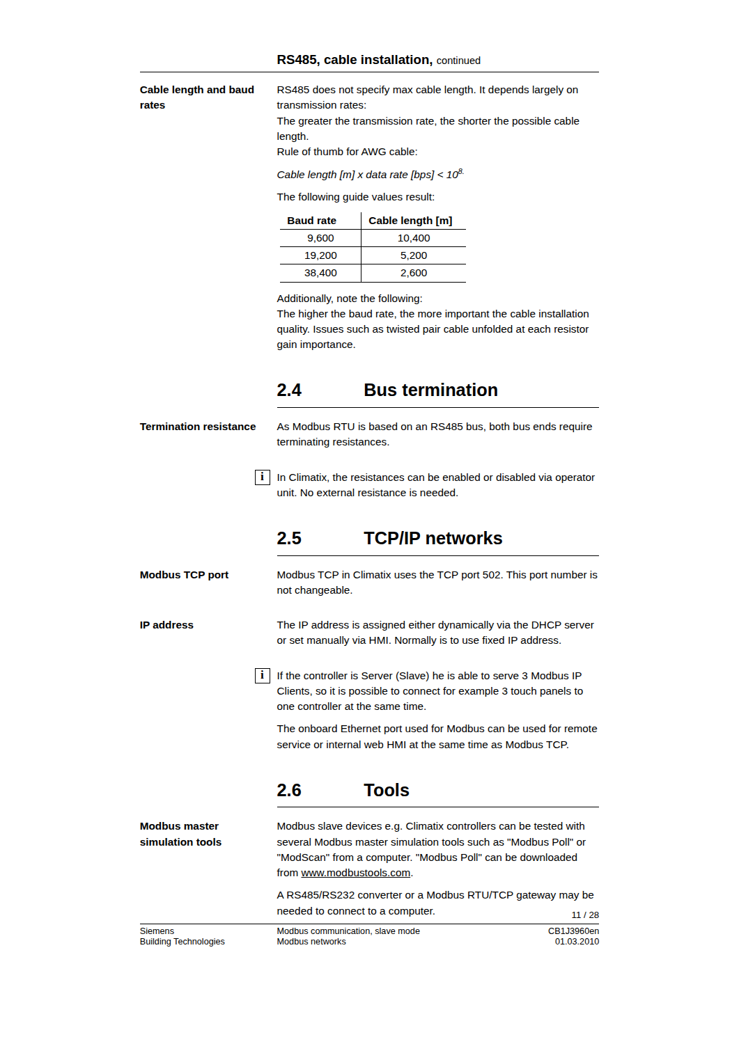RS485, cable installation, continued
Cable length and baud rates
RS485 does not specify max cable length. It depends largely on transmission rates:
The greater the transmission rate, the shorter the possible cable length.
Rule of thumb for AWG cable:
Cable length [m] x data rate [bps] < 108.
The following guide values result:
| Baud rate | Cable length [m] |
| --- | --- |
| 9,600 | 10,400 |
| 19,200 | 5,200 |
| 38,400 | 2,600 |
Additionally, note the following:
The higher the baud rate, the more important the cable installation quality. Issues such as twisted pair cable unfolded at each resistor gain importance.
2.4 Bus termination
Termination resistance
As Modbus RTU is based on an RS485 bus, both bus ends require terminating resistances.
i
In Climatix, the resistances can be enabled or disabled via operator unit. No external resistance is needed.
2.5 TCP/IP networks
Modbus TCP port
Modbus TCP in Climatix uses the TCP port 502. This port number is not changeable.
IP address
The IP address is assigned either dynamically via the DHCP server or set manually via HMI. Normally is to use fixed IP address.
i
If the controller is Server (Slave) he is able to serve 3 Modbus IP Clients, so it is possible to connect for example 3 touch panels to one controller at the same time.
The onboard Ethernet port used for Modbus can be used for remote service or internal web HMI at the same time as Modbus TCP.
2.6 Tools
Modbus master simulation tools
Modbus slave devices e.g. Climatix controllers can be tested with several Modbus master simulation tools such as "Modbus Poll" or "ModScan" from a computer. "Modbus Poll" can be downloaded from www.modbustools.com.
A RS485/RS232 converter or a Modbus RTU/TCP gateway may be needed to connect to a computer.
11 / 28
Siemens
Building Technologies
Modbus communication, slave mode
Modbus networks
CB1J3960en
01.03.2010